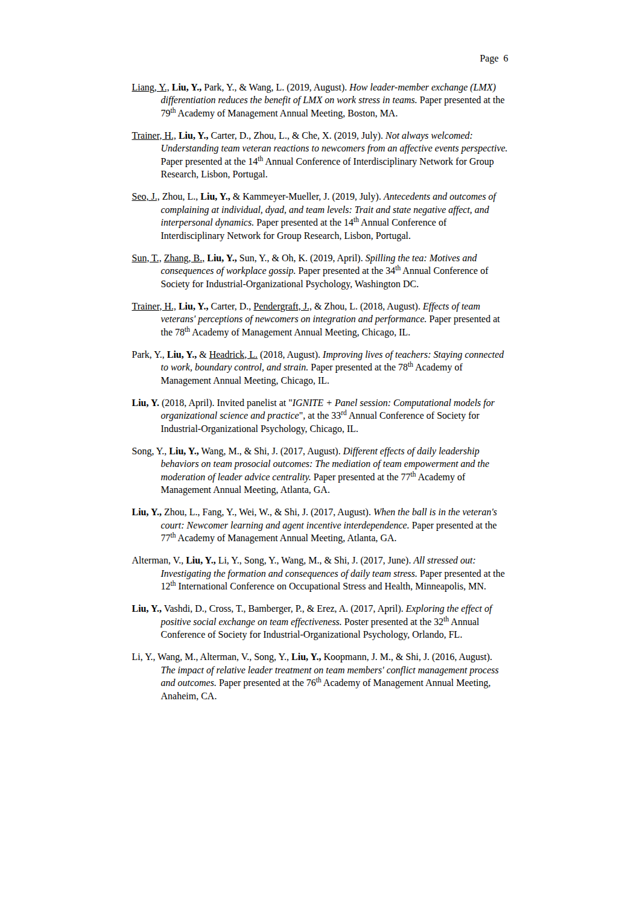Page 6
Liang, Y., Liu, Y., Park, Y., & Wang, L. (2019, August). How leader-member exchange (LMX) differentiation reduces the benefit of LMX on work stress in teams. Paper presented at the 79th Academy of Management Annual Meeting, Boston, MA.
Trainer, H., Liu, Y., Carter, D., Zhou, L., & Che, X. (2019, July). Not always welcomed: Understanding team veteran reactions to newcomers from an affective events perspective. Paper presented at the 14th Annual Conference of Interdisciplinary Network for Group Research, Lisbon, Portugal.
Seo, J., Zhou, L., Liu, Y., & Kammeyer-Mueller, J. (2019, July). Antecedents and outcomes of complaining at individual, dyad, and team levels: Trait and state negative affect, and interpersonal dynamics. Paper presented at the 14th Annual Conference of Interdisciplinary Network for Group Research, Lisbon, Portugal.
Sun, T., Zhang, B., Liu, Y., Sun, Y., & Oh, K. (2019, April). Spilling the tea: Motives and consequences of workplace gossip. Paper presented at the 34th Annual Conference of Society for Industrial-Organizational Psychology, Washington DC.
Trainer, H., Liu, Y., Carter, D., Pendergraft, J., & Zhou, L. (2018, August). Effects of team veterans' perceptions of newcomers on integration and performance. Paper presented at the 78th Academy of Management Annual Meeting, Chicago, IL.
Park, Y., Liu, Y., & Headrick, L. (2018, August). Improving lives of teachers: Staying connected to work, boundary control, and strain. Paper presented at the 78th Academy of Management Annual Meeting, Chicago, IL.
Liu, Y. (2018, April). Invited panelist at "IGNITE + Panel session: Computational models for organizational science and practice", at the 33rd Annual Conference of Society for Industrial-Organizational Psychology, Chicago, IL.
Song, Y., Liu, Y., Wang, M., & Shi, J. (2017, August). Different effects of daily leadership behaviors on team prosocial outcomes: The mediation of team empowerment and the moderation of leader advice centrality. Paper presented at the 77th Academy of Management Annual Meeting, Atlanta, GA.
Liu, Y., Zhou, L., Fang, Y., Wei, W., & Shi, J. (2017, August). When the ball is in the veteran's court: Newcomer learning and agent incentive interdependence. Paper presented at the 77th Academy of Management Annual Meeting, Atlanta, GA.
Alterman, V., Liu, Y., Li, Y., Song, Y., Wang, M., & Shi, J. (2017, June). All stressed out: Investigating the formation and consequences of daily team stress. Paper presented at the 12th International Conference on Occupational Stress and Health, Minneapolis, MN.
Liu, Y., Vashdi, D., Cross, T., Bamberger, P., & Erez, A. (2017, April). Exploring the effect of positive social exchange on team effectiveness. Poster presented at the 32th Annual Conference of Society for Industrial-Organizational Psychology, Orlando, FL.
Li, Y., Wang, M., Alterman, V., Song, Y., Liu, Y., Koopmann, J. M., & Shi, J. (2016, August). The impact of relative leader treatment on team members' conflict management process and outcomes. Paper presented at the 76th Academy of Management Annual Meeting, Anaheim, CA.